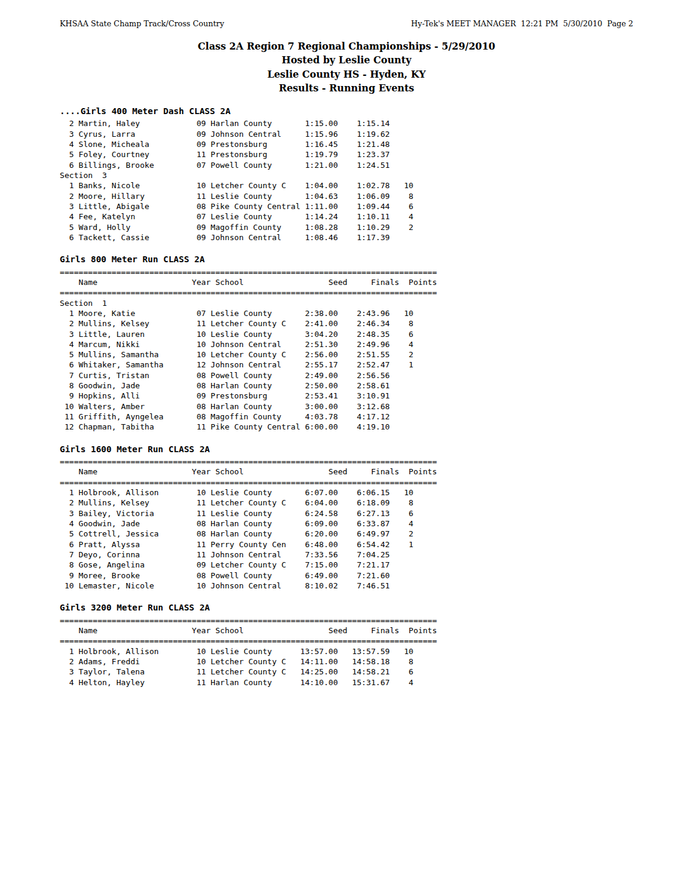KHSAA State Champ Track/Cross Country Hy-Tek's MEET MANAGER 12:21 PM 5/30/2010 Page 2
Class 2A Region 7 Regional Championships - 5/29/2010 Hosted by Leslie County Leslie County HS - Hyden, KY Results - Running Events
....Girls 400 Meter Dash CLASS 2A
  2 Martin, Haley            09 Harlan County       1:15.00    1:15.14  
  3 Cyrus, Larra             09 Johnson Central     1:15.96    1:19.62  
  4 Slone, Micheala          09 Prestonsburg        1:16.45    1:21.48  
  5 Foley, Courtney          11 Prestonsburg        1:19.79    1:23.37  
  6 Billings, Brooke         07 Powell County       1:21.00    1:24.51  
Section  3                                                             
  1 Banks, Nicole            10 Letcher County C    1:04.00    1:02.78   10
  2 Moore, Hillary           11 Leslie County       1:04.63    1:06.09    8
  3 Little, Abigale          08 Pike County Central 1:11.00    1:09.44    6
  4 Fee, Katelyn             07 Leslie County       1:14.24    1:10.11    4
  5 Ward, Holly              09 Magoffin County     1:08.28    1:10.29    2
  6 Tackett, Cassie          09 Johnson Central     1:08.46    1:17.39  
Girls 800 Meter Run CLASS 2A
================================================================================
    Name                    Year School                  Seed     Finals  Points
================================================================================
Section  1                                                             
  1 Moore, Katie             07 Leslie County       2:38.00    2:43.96   10
  2 Mullins, Kelsey          11 Letcher County C    2:41.00    2:46.34    8
  3 Little, Lauren           10 Leslie County       3:04.20    2:48.35    6
  4 Marcum, Nikki            10 Johnson Central     2:51.30    2:49.96    4
  5 Mullins, Samantha        10 Letcher County C    2:56.00    2:51.55    2
  6 Whitaker, Samantha       12 Johnson Central     2:55.17    2:52.47    1
  7 Curtis, Tristan          08 Powell County       2:49.00    2:56.56  
  8 Goodwin, Jade            08 Harlan County       2:50.00    2:58.61  
  9 Hopkins, Alli            09 Prestonsburg        2:53.41    3:10.91  
 10 Walters, Amber           08 Harlan County       3:00.00    3:12.68  
 11 Griffith, Ayngelea       08 Magoffin County     4:03.78    4:17.12  
 12 Chapman, Tabitha         11 Pike County Central 6:00.00    4:19.10  
Girls 1600 Meter Run CLASS 2A
================================================================================
    Name                    Year School                  Seed     Finals  Points
================================================================================
  1 Holbrook, Allison        10 Leslie County       6:07.00    6:06.15   10
  2 Mullins, Kelsey          11 Letcher County C    6:04.00    6:18.09    8
  3 Bailey, Victoria         11 Leslie County       6:24.58    6:27.13    6
  4 Goodwin, Jade            08 Harlan County       6:09.00    6:33.87    4
  5 Cottrell, Jessica        08 Harlan County       6:20.00    6:49.97    2
  6 Pratt, Alyssa            11 Perry County Cen    6:48.00    6:54.42    1
  7 Deyo, Corinna            11 Johnson Central     7:33.56    7:04.25  
  8 Gose, Angelina           09 Letcher County C    7:15.00    7:21.17  
  9 Moree, Brooke            08 Powell County       6:49.00    7:21.60  
 10 Lemaster, Nicole         10 Johnson Central     8:10.02    7:46.51  
Girls 3200 Meter Run CLASS 2A
================================================================================
    Name                    Year School                  Seed     Finals  Points
================================================================================
  1 Holbrook, Allison        10 Leslie County      13:57.00   13:57.59   10
  2 Adams, Freddi            10 Letcher County C   14:11.00   14:58.18    8
  3 Taylor, Talena           11 Letcher County C   14:25.00   14:58.21    6
  4 Helton, Hayley           11 Harlan County      14:10.00   15:31.67    4